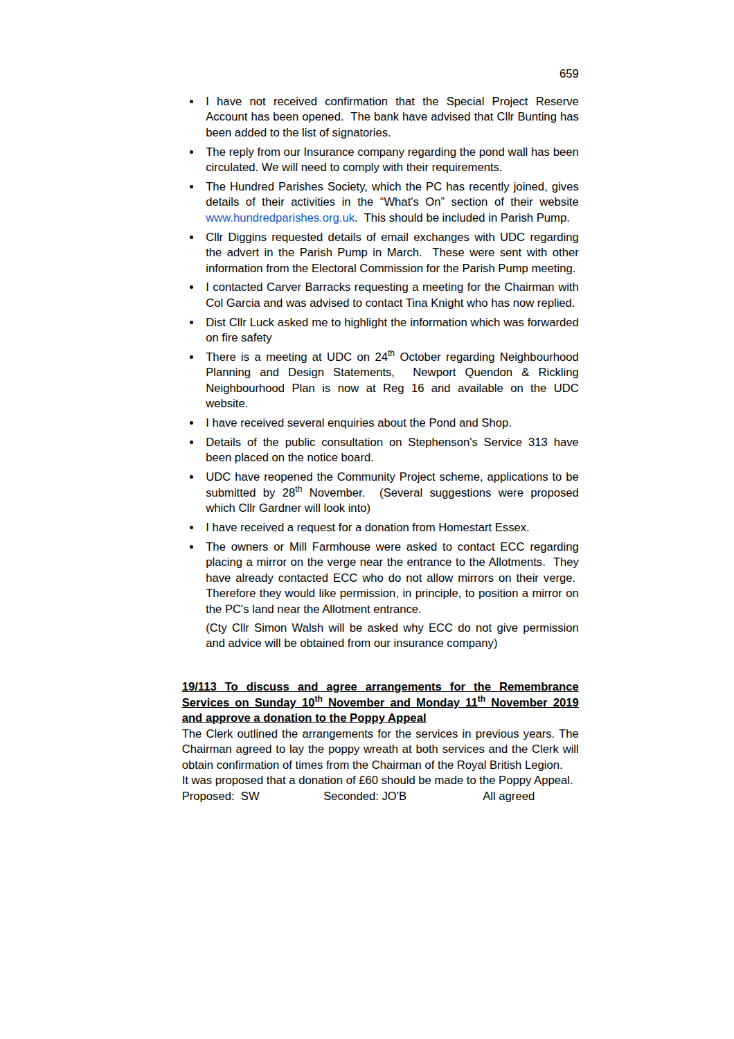659
I have not received confirmation that the Special Project Reserve Account has been opened. The bank have advised that Cllr Bunting has been added to the list of signatories.
The reply from our Insurance company regarding the pond wall has been circulated. We will need to comply with their requirements.
The Hundred Parishes Society, which the PC has recently joined, gives details of their activities in the “What's On” section of their website www.hundredparishes.org.uk. This should be included in Parish Pump.
Cllr Diggins requested details of email exchanges with UDC regarding the advert in the Parish Pump in March. These were sent with other information from the Electoral Commission for the Parish Pump meeting.
I contacted Carver Barracks requesting a meeting for the Chairman with Col Garcia and was advised to contact Tina Knight who has now replied.
Dist Cllr Luck asked me to highlight the information which was forwarded on fire safety
There is a meeting at UDC on 24th October regarding Neighbourhood Planning and Design Statements, Newport Quendon & Rickling Neighbourhood Plan is now at Reg 16 and available on the UDC website.
I have received several enquiries about the Pond and Shop.
Details of the public consultation on Stephenson's Service 313 have been placed on the notice board.
UDC have reopened the Community Project scheme, applications to be submitted by 28th November. (Several suggestions were proposed which Cllr Gardner will look into)
I have received a request for a donation from Homestart Essex.
The owners or Mill Farmhouse were asked to contact ECC regarding placing a mirror on the verge near the entrance to the Allotments. They have already contacted ECC who do not allow mirrors on their verge. Therefore they would like permission, in principle, to position a mirror on the PC's land near the Allotment entrance.
(Cty Cllr Simon Walsh will be asked why ECC do not give permission and advice will be obtained from our insurance company)
19/113 To discuss and agree arrangements for the Remembrance Services on Sunday 10th November and Monday 11th November 2019 and approve a donation to the Poppy Appeal
The Clerk outlined the arrangements for the services in previous years. The Chairman agreed to lay the poppy wreath at both services and the Clerk will obtain confirmation of times from the Chairman of the Royal British Legion.
It was proposed that a donation of £60 should be made to the Poppy Appeal.
Proposed: SW Seconded: JO'B All agreed